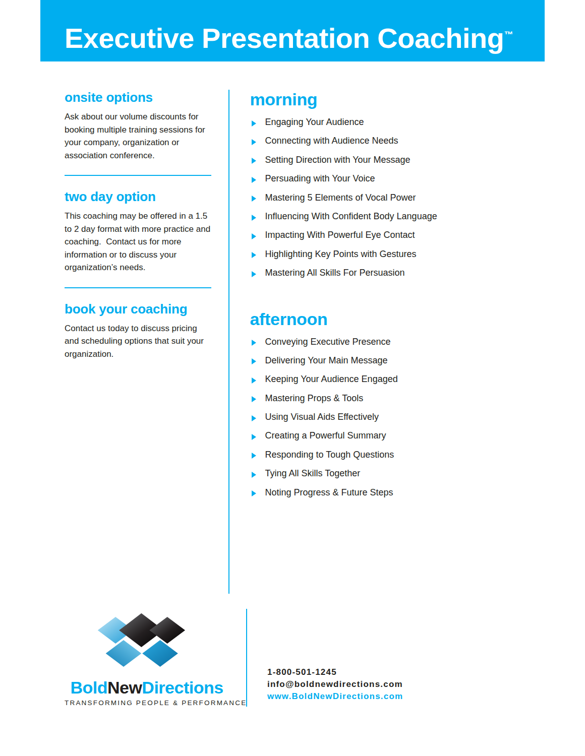Executive Presentation Coaching™
onsite options
Ask about our volume discounts for booking multiple training sessions for your company, organization or association conference.
two day option
This coaching may be offered in a 1.5 to 2 day format with more practice and coaching. Contact us for more information or to discuss your organization’s needs.
book your coaching
Contact us today to discuss pricing and scheduling options that suit your organization.
morning
Engaging Your Audience
Connecting with Audience Needs
Setting Direction with Your Message
Persuading with Your Voice
Mastering 5 Elements of Vocal Power
Influencing With Confident Body Language
Impacting With Powerful Eye Contact
Highlighting Key Points with Gestures
Mastering All Skills For Persuasion
afternoon
Conveying Executive Presence
Delivering Your Main Message
Keeping Your Audience Engaged
Mastering Props & Tools
Using Visual Aids Effectively
Creating a Powerful Summary
Responding to Tough Questions
Tying All Skills Together
Noting Progress & Future Steps
Bold New Directions
TRANSFORMING PEOPLE & PERFORMANCE
1-800-501-1245
info@boldnewdirections.com
www.BoldNewDirections.com